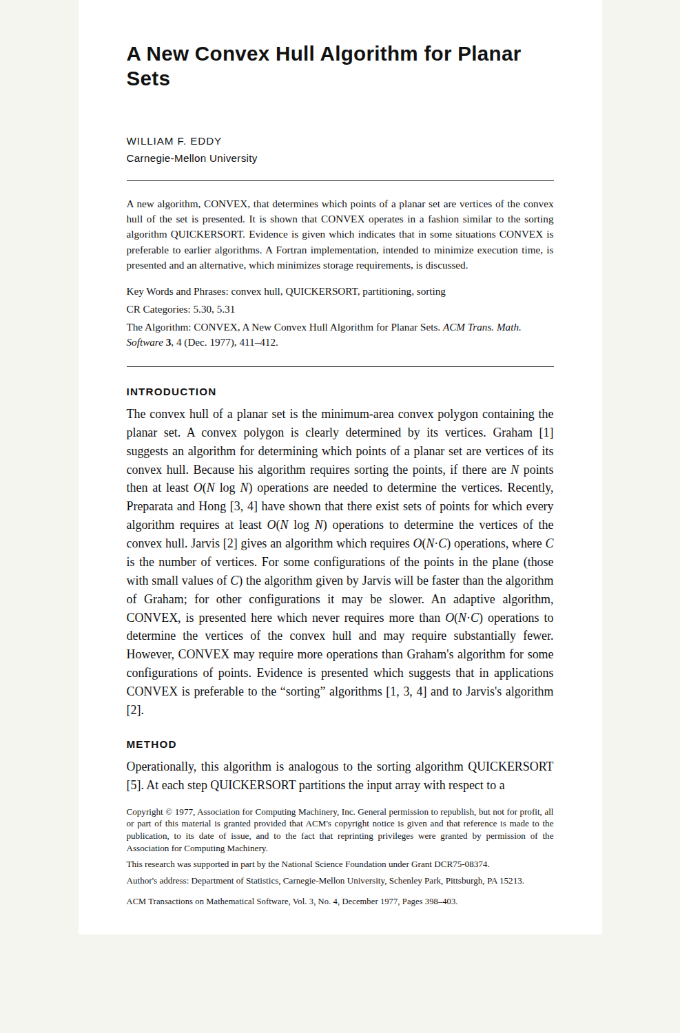A New Convex Hull Algorithm for Planar Sets
WILLIAM F. EDDY
Carnegie-Mellon University
A new algorithm, CONVEX, that determines which points of a planar set are vertices of the convex hull of the set is presented. It is shown that CONVEX operates in a fashion similar to the sorting algorithm QUICKERSORT. Evidence is given which indicates that in some situations CONVEX is preferable to earlier algorithms. A Fortran implementation, intended to minimize execution time, is presented and an alternative, which minimizes storage requirements, is discussed.
Key Words and Phrases: convex hull, QUICKERSORT, partitioning, sorting
CR Categories: 5.30, 5.31
The Algorithm: CONVEX, A New Convex Hull Algorithm for Planar Sets. ACM Trans. Math. Software 3, 4 (Dec. 1977), 411–412.
INTRODUCTION
The convex hull of a planar set is the minimum-area convex polygon containing the planar set. A convex polygon is clearly determined by its vertices. Graham [1] suggests an algorithm for determining which points of a planar set are vertices of its convex hull. Because his algorithm requires sorting the points, if there are N points then at least O(N log N) operations are needed to determine the vertices. Recently, Preparata and Hong [3, 4] have shown that there exist sets of points for which every algorithm requires at least O(N log N) operations to determine the vertices of the convex hull. Jarvis [2] gives an algorithm which requires O(N·C) operations, where C is the number of vertices. For some configurations of the points in the plane (those with small values of C) the algorithm given by Jarvis will be faster than the algorithm of Graham; for other configurations it may be slower. An adaptive algorithm, CONVEX, is presented here which never requires more than O(N·C) operations to determine the vertices of the convex hull and may require substantially fewer. However, CONVEX may require more operations than Graham's algorithm for some configurations of points. Evidence is presented which suggests that in applications CONVEX is preferable to the “sorting” algorithms [1, 3, 4] and to Jarvis's algorithm [2].
METHOD
Operationally, this algorithm is analogous to the sorting algorithm QUICKERSORT [5]. At each step QUICKERSORT partitions the input array with respect to a
Copyright © 1977, Association for Computing Machinery, Inc. General permission to republish, but not for profit, all or part of this material is granted provided that ACM's copyright notice is given and that reference is made to the publication, to its date of issue, and to the fact that reprinting privileges were granted by permission of the Association for Computing Machinery.
This research was supported in part by the National Science Foundation under Grant DCR75-08374.
Author's address: Department of Statistics, Carnegie-Mellon University, Schenley Park, Pittsburgh, PA 15213.
ACM Transactions on Mathematical Software, Vol. 3, No. 4, December 1977, Pages 398–403.